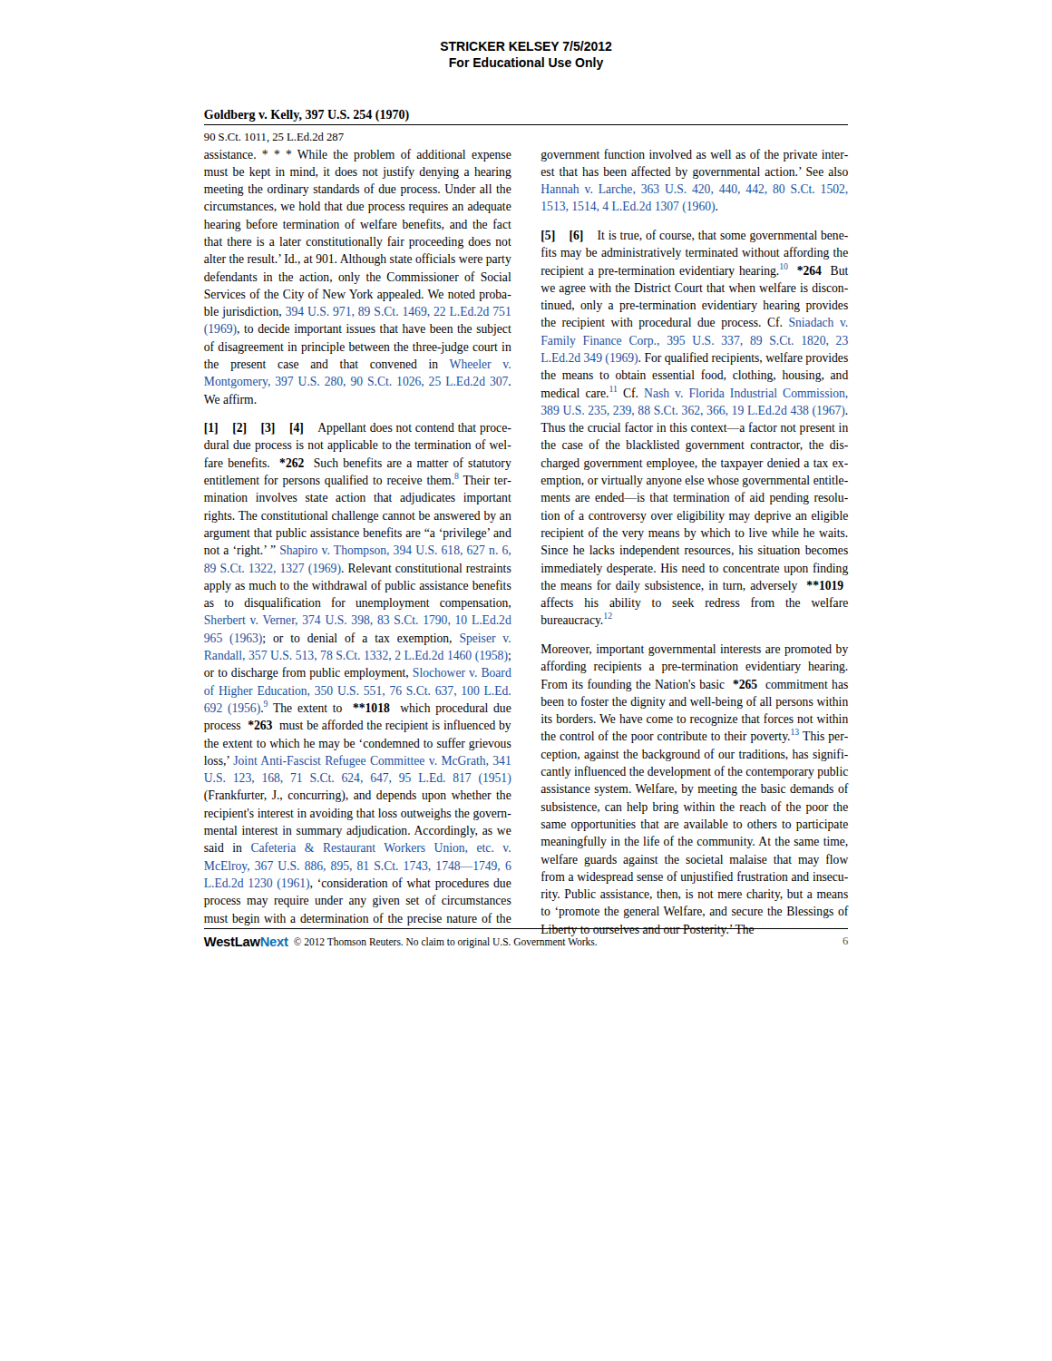STRICKER KELSEY 7/5/2012
For Educational Use Only
Goldberg v. Kelly, 397 U.S. 254 (1970)
90 S.Ct. 1011, 25 L.Ed.2d 287
assistance. * * * While the problem of additional expense must be kept in mind, it does not justify denying a hearing meeting the ordinary standards of due process. Under all the circumstances, we hold that due process requires an adequate hearing before termination of welfare benefits, and the fact that there is a later constitutionally fair proceeding does not alter the result.’ Id., at 901. Although state officials were party defendants in the action, only the Commissioner of Social Services of the City of New York appealed. We noted probable jurisdiction, 394 U.S. 971, 89 S.Ct. 1469, 22 L.Ed.2d 751 (1969), to decide important issues that have been the subject of disagreement in principle between the three-judge court in the present case and that convened in Wheeler v. Montgomery, 397 U.S. 280, 90 S.Ct. 1026, 25 L.Ed.2d 307. We affirm.
[1] [2] [3] [4] Appellant does not contend that procedural due process is not applicable to the termination of welfare benefits. *262 Such benefits are a matter of statutory entitlement for persons qualified to receive them.8 Their termination involves state action that adjudicates important rights. The constitutional challenge cannot be answered by an argument that public assistance benefits are “a ‘privilege’ and not a ‘right.’ ” Shapiro v. Thompson, 394 U.S. 618, 627 n. 6, 89 S.Ct. 1322, 1327 (1969). Relevant constitutional restraints apply as much to the withdrawal of public assistance benefits as to disqualification for unemployment compensation, Sherbert v. Verner, 374 U.S. 398, 83 S.Ct. 1790, 10 L.Ed.2d 965 (1963); or to denial of a tax exemption, Speiser v. Randall, 357 U.S. 513, 78 S.Ct. 1332, 2 L.Ed.2d 1460 (1958); or to discharge from public employment, Slochower v. Board of Higher Education, 350 U.S. 551, 76 S.Ct. 637, 100 L.Ed. 692 (1956).9 The extent to **1018 which procedural due process *263 must be afforded the recipient is influenced by the extent to which he may be ‘condemned to suffer grievous loss,’ Joint Anti-Fascist Refugee Committee v. McGrath, 341 U.S. 123, 168, 71 S.Ct. 624, 647, 95 L.Ed. 817 (1951) (Frankfurter, J., concurring), and depends upon whether the recipient's interest in avoiding that loss outweighs the governmental interest in summary adjudication. Accordingly, as we said in Cafeteria & Restaurant Workers Union, etc. v. McElroy, 367 U.S. 886, 895, 81 S.Ct. 1743, 1748—1749, 6 L.Ed.2d 1230 (1961), ‘consideration of what procedures due process may require under any given set of circumstances must begin with a determination of the precise nature of the government function involved as well as of the private interest that has been affected by governmental action.’ See also Hannah v. Larche, 363 U.S. 420, 440, 442, 80 S.Ct. 1502, 1513, 1514, 4 L.Ed.2d 1307 (1960).
[5] [6] It is true, of course, that some governmental benefits may be administratively terminated without affording the recipient a pre-termination evidentiary hearing.10 *264 But we agree with the District Court that when welfare is discontinued, only a pre-termination evidentiary hearing provides the recipient with procedural due process. Cf. Sniadach v. Family Finance Corp., 395 U.S. 337, 89 S.Ct. 1820, 23 L.Ed.2d 349 (1969). For qualified recipients, welfare provides the means to obtain essential food, clothing, housing, and medical care.11 Cf. Nash v. Florida Industrial Commission, 389 U.S. 235, 239, 88 S.Ct. 362, 366, 19 L.Ed.2d 438 (1967). Thus the crucial factor in this context—a factor not present in the case of the blacklisted government contractor, the discharged government employee, the taxpayer denied a tax exemption, or virtually anyone else whose governmental entitlements are ended—is that termination of aid pending resolution of a controversy over eligibility may deprive an eligible recipient of the very means by which to live while he waits. Since he lacks independent resources, his situation becomes immediately desperate. His need to concentrate upon finding the means for daily subsistence, in turn, adversely **1019 affects his ability to seek redress from the welfare bureaucracy.12
Moreover, important governmental interests are promoted by affording recipients a pre-termination evidentiary hearing. From its founding the Nation's basic *265 commitment has been to foster the dignity and well-being of all persons within its borders. We have come to recognize that forces not within the control of the poor contribute to their poverty.13 This perception, against the background of our traditions, has significantly influenced the development of the contemporary public assistance system. Welfare, by meeting the basic demands of subsistence, can help bring within the reach of the poor the same opportunities that are available to others to participate meaningfully in the life of the community. At the same time, welfare guards against the societal malaise that may flow from a widespread sense of unjustified frustration and insecurity. Public assistance, then, is not mere charity, but a means to ‘promote the general Welfare, and secure the Blessings of Liberty to ourselves and our Posterity.’ The
WestLaw Next © 2012 Thomson Reuters. No claim to original U.S. Government Works. 6